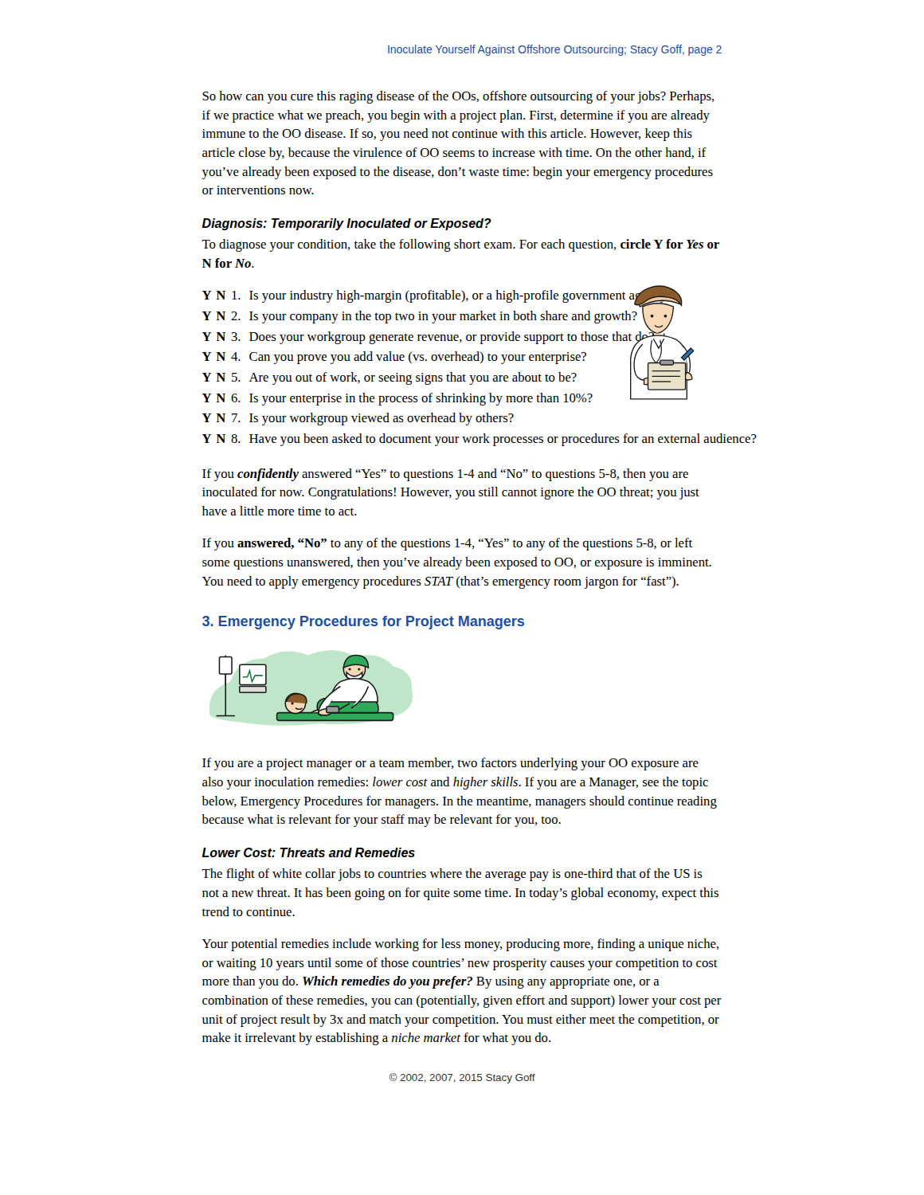Inoculate Yourself Against Offshore Outsourcing; Stacy Goff, page 2
So how can you cure this raging disease of the OOs, offshore outsourcing of your jobs? Perhaps, if we practice what we preach, you begin with a project plan. First, determine if you are already immune to the OO disease. If so, you need not continue with this article. However, keep this article close by, because the virulence of OO seems to increase with time. On the other hand, if you’ve already been exposed to the disease, don’t waste time: begin your emergency procedures or interventions now.
Diagnosis: Temporarily Inoculated or Exposed?
To diagnose your condition, take the following short exam. For each question, circle Y for Yes or N for No.
Y N 1. Is your industry high-margin (profitable), or a high-profile government agency?
Y N 2. Is your company in the top two in your market in both share and growth?
Y N 3. Does your workgroup generate revenue, or provide support to those that do?
Y N 4. Can you prove you add value (vs. overhead) to your enterprise?
Y N 5. Are you out of work, or seeing signs that you are about to be?
Y N 6. Is your enterprise in the process of shrinking by more than 10%?
Y N 7. Is your workgroup viewed as overhead by others?
Y N 8. Have you been asked to document your work processes or procedures for an external audience?
If you confidently answered “Yes” to questions 1-4 and “No” to questions 5-8, then you are inoculated for now. Congratulations! However, you still cannot ignore the OO threat; you just have a little more time to act.
If you answered, “No” to any of the questions 1-4, “Yes” to any of the questions 5-8, or left some questions unanswered, then you’ve already been exposed to OO, or exposure is imminent. You need to apply emergency procedures STAT (that’s emergency room jargon for “fast”).
3. Emergency Procedures for Project Managers
If you are a project manager or a team member, two factors underlying your OO exposure are also your inoculation remedies: lower cost and higher skills. If you are a Manager, see the topic below, Emergency Procedures for managers. In the meantime, managers should continue reading because what is relevant for your staff may be relevant for you, too.
Lower Cost: Threats and Remedies
The flight of white collar jobs to countries where the average pay is one-third that of the US is not a new threat. It has been going on for quite some time. In today’s global economy, expect this trend to continue.
Your potential remedies include working for less money, producing more, finding a unique niche, or waiting 10 years until some of those countries’ new prosperity causes your competition to cost more than you do. Which remedies do you prefer? By using any appropriate one, or a combination of these remedies, you can (potentially, given effort and support) lower your cost per unit of project result by 3x and match your competition. You must either meet the competition, or make it irrelevant by establishing a niche market for what you do.
© 2002, 2007, 2015 Stacy Goff